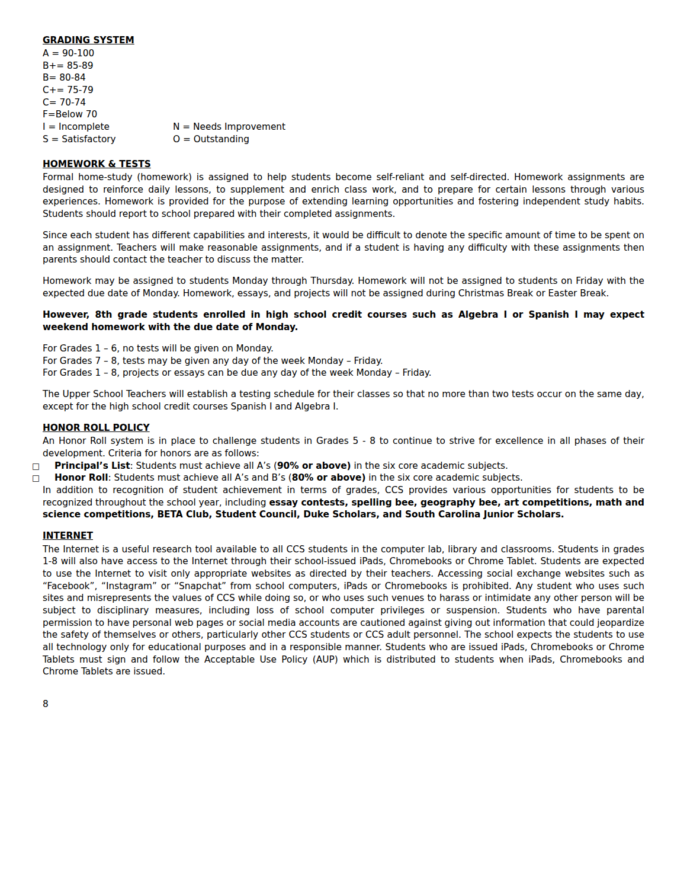GRADING SYSTEM
A = 90-100
B+= 85-89
B= 80-84
C+= 75-79
C= 70-74
F=Below 70
I = Incomplete N = Needs Improvement
S = Satisfactory O = Outstanding
HOMEWORK & TESTS
Formal home-study (homework) is assigned to help students become self-reliant and self-directed. Homework assignments are designed to reinforce daily lessons, to supplement and enrich class work, and to prepare for certain lessons through various experiences. Homework is provided for the purpose of extending learning opportunities and fostering independent study habits. Students should report to school prepared with their completed assignments.
Since each student has different capabilities and interests, it would be difficult to denote the specific amount of time to be spent on an assignment. Teachers will make reasonable assignments, and if a student is having any difficulty with these assignments then parents should contact the teacher to discuss the matter.
Homework may be assigned to students Monday through Thursday. Homework will not be assigned to students on Friday with the expected due date of Monday. Homework, essays, and projects will not be assigned during Christmas Break or Easter Break.
However, 8th grade students enrolled in high school credit courses such as Algebra I or Spanish I may expect weekend homework with the due date of Monday.
For Grades 1 – 6, no tests will be given on Monday.
For Grades 7 – 8, tests may be given any day of the week Monday – Friday.
For Grades 1 – 8, projects or essays can be due any day of the week Monday – Friday.
The Upper School Teachers will establish a testing schedule for their classes so that no more than two tests occur on the same day, except for the high school credit courses Spanish I and Algebra I.
HONOR ROLL POLICY
An Honor Roll system is in place to challenge students in Grades 5 - 8 to continue to strive for excellence in all phases of their development. Criteria for honors are as follows:
Principal’s List: Students must achieve all A’s (90% or above) in the six core academic subjects.
Honor Roll: Students must achieve all A’s and B’s (80% or above) in the six core academic subjects.
In addition to recognition of student achievement in terms of grades, CCS provides various opportunities for students to be recognized throughout the school year, including essay contests, spelling bee, geography bee, art competitions, math and science competitions, BETA Club, Student Council, Duke Scholars, and South Carolina Junior Scholars.
INTERNET
The Internet is a useful research tool available to all CCS students in the computer lab, library and classrooms. Students in grades 1-8 will also have access to the Internet through their school-issued iPads, Chromebooks or Chrome Tablet. Students are expected to use the Internet to visit only appropriate websites as directed by their teachers. Accessing social exchange websites such as “Facebook”, “Instagram” or “Snapchat” from school computers, iPads or Chromebooks is prohibited. Any student who uses such sites and misrepresents the values of CCS while doing so, or who uses such venues to harass or intimidate any other person will be subject to disciplinary measures, including loss of school computer privileges or suspension. Students who have parental permission to have personal web pages or social media accounts are cautioned against giving out information that could jeopardize the safety of themselves or others, particularly other CCS students or CCS adult personnel. The school expects the students to use all technology only for educational purposes and in a responsible manner. Students who are issued iPads, Chromebooks or Chrome Tablets must sign and follow the Acceptable Use Policy (AUP) which is distributed to students when iPads, Chromebooks and Chrome Tablets are issued.
8